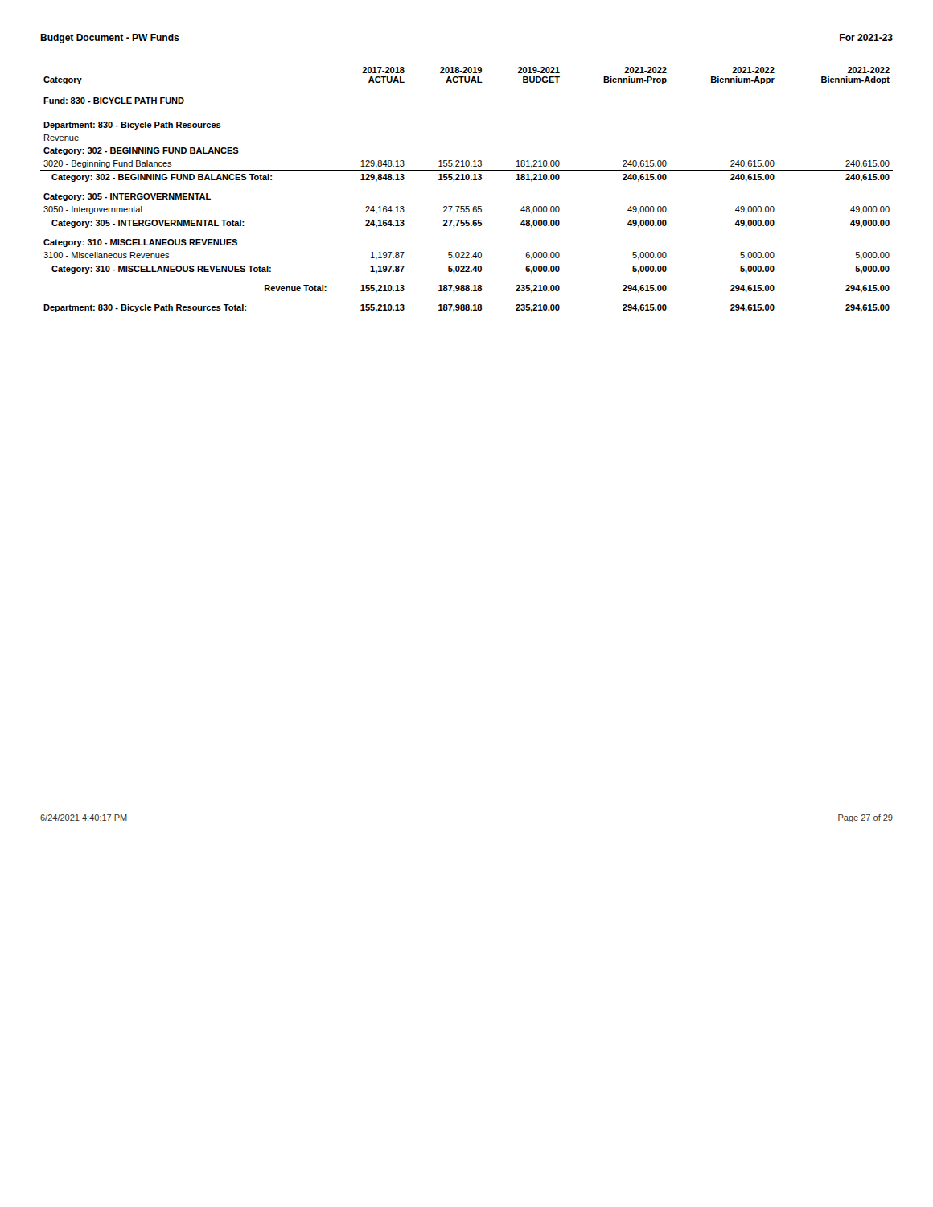Budget Document - PW Funds
For 2021-23
| Category | 2017-2018 ACTUAL | 2018-2019 ACTUAL | 2019-2021 BUDGET | 2021-2022 Biennium-Prop | 2021-2022 Biennium-Appr | 2021-2022 Biennium-Adopt |
| --- | --- | --- | --- | --- | --- | --- |
| Fund: 830 - BICYCLE PATH FUND |
| Department: 830 - Bicycle Path Resources |
| Revenue |
| Category: 302 - BEGINNING FUND BALANCES |
| 3020 - Beginning Fund Balances | 129,848.13 | 155,210.13 | 181,210.00 | 240,615.00 | 240,615.00 | 240,615.00 |
| Category: 302 - BEGINNING FUND BALANCES Total: | 129,848.13 | 155,210.13 | 181,210.00 | 240,615.00 | 240,615.00 | 240,615.00 |
| Category: 305 - INTERGOVERNMENTAL |
| 3050 - Intergovernmental | 24,164.13 | 27,755.65 | 48,000.00 | 49,000.00 | 49,000.00 | 49,000.00 |
| Category: 305 - INTERGOVERNMENTAL Total: | 24,164.13 | 27,755.65 | 48,000.00 | 49,000.00 | 49,000.00 | 49,000.00 |
| Category: 310 - MISCELLANEOUS REVENUES |
| 3100 - Miscellaneous Revenues | 1,197.87 | 5,022.40 | 6,000.00 | 5,000.00 | 5,000.00 | 5,000.00 |
| Category: 310 - MISCELLANEOUS REVENUES Total: | 1,197.87 | 5,022.40 | 6,000.00 | 5,000.00 | 5,000.00 | 5,000.00 |
| Revenue Total: | 155,210.13 | 187,988.18 | 235,210.00 | 294,615.00 | 294,615.00 | 294,615.00 |
| Department: 830 - Bicycle Path Resources Total: | 155,210.13 | 187,988.18 | 235,210.00 | 294,615.00 | 294,615.00 | 294,615.00 |
6/24/2021 4:40:17 PM
Page 27 of 29